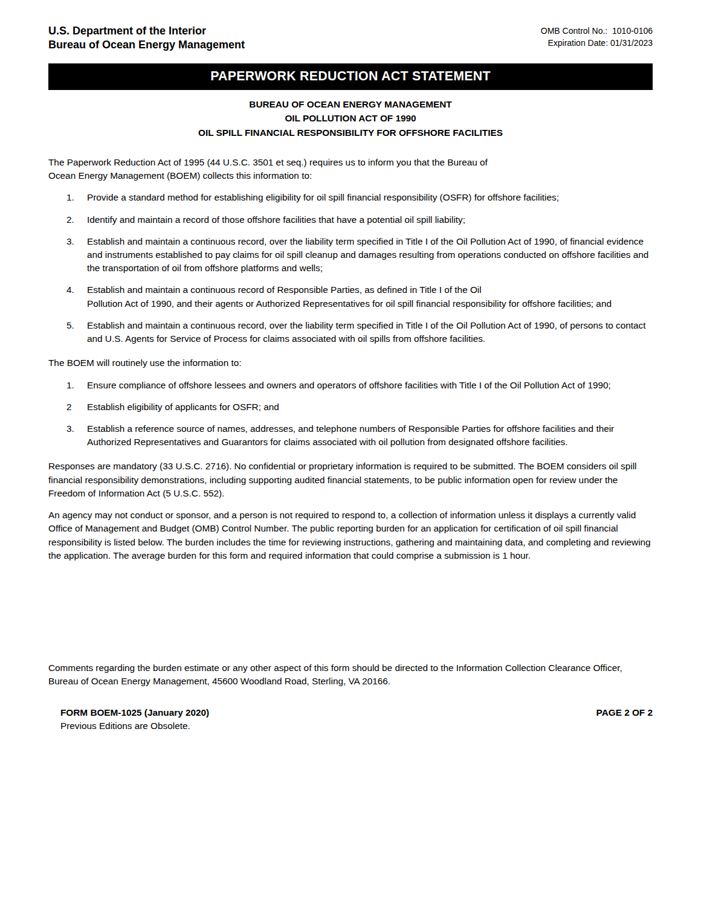U.S. Department of the Interior
Bureau of Ocean Energy Management
OMB Control No.: 1010-0106
Expiration Date: 01/31/2023
PAPERWORK REDUCTION ACT STATEMENT
BUREAU OF OCEAN ENERGY MANAGEMENT
OIL POLLUTION ACT OF 1990
OIL SPILL FINANCIAL RESPONSIBILITY FOR OFFSHORE FACILITIES
The Paperwork Reduction Act of 1995 (44 U.S.C. 3501 et seq.) requires us to inform you that the Bureau of
Ocean Energy Management (BOEM) collects this information to:
1. Provide a standard method for establishing eligibility for oil spill financial responsibility (OSFR) for offshore facilities;
2. Identify and maintain a record of those offshore facilities that have a potential oil spill liability;
3. Establish and maintain a continuous record, over the liability term specified in Title I of the Oil Pollution Act of 1990, of financial evidence and instruments established to pay claims for oil spill cleanup and damages resulting from operations conducted on offshore facilities and the transportation of oil from offshore platforms and wells;
4. Establish and maintain a continuous record of Responsible Parties, as defined in Title I of the Oil
Pollution Act of 1990, and their agents or Authorized Representatives for oil spill financial responsibility for offshore facilities; and
5. Establish and maintain a continuous record, over the liability term specified in Title I of the Oil Pollution Act of 1990, of persons to contact and U.S. Agents for Service of Process for claims associated with oil spills from offshore facilities.
The BOEM will routinely use the information to:
1. Ensure compliance of offshore lessees and owners and operators of offshore facilities with Title I of the Oil Pollution Act of 1990;
2 Establish eligibility of applicants for OSFR; and
3. Establish a reference source of names, addresses, and telephone numbers of Responsible Parties for offshore facilities and their Authorized Representatives and Guarantors for claims associated with oil pollution from designated offshore facilities.
Responses are mandatory (33 U.S.C. 2716). No confidential or proprietary information is required to be submitted. The BOEM considers oil spill financial responsibility demonstrations, including supporting audited financial statements, to be public information open for review under the Freedom of Information Act (5 U.S.C. 552).
An agency may not conduct or sponsor, and a person is not required to respond to, a collection of information unless it displays a currently valid Office of Management and Budget (OMB) Control Number. The public reporting burden for an application for certification of oil spill financial responsibility is listed below. The burden includes the time for reviewing instructions, gathering and maintaining data, and completing and reviewing the application. The average burden for this form and required information that could comprise a submission is 1 hour.
Comments regarding the burden estimate or any other aspect of this form should be directed to the Information Collection Clearance Officer, Bureau of Ocean Energy Management, 45600 Woodland Road, Sterling, VA 20166.
FORM BOEM-1025 (January 2020)
Previous Editions are Obsolete.
PAGE 2 OF 2